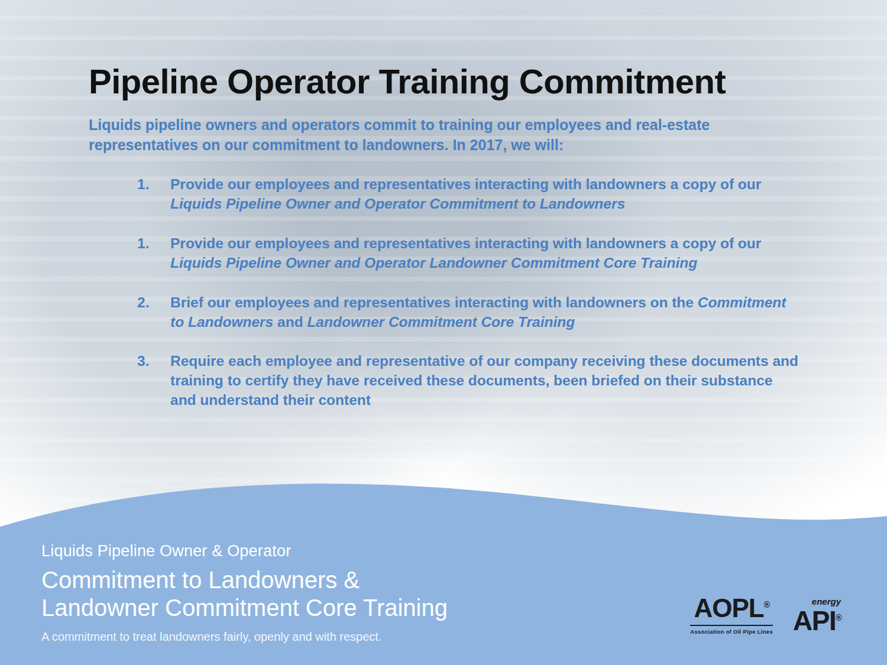Pipeline Operator Training Commitment
Liquids pipeline owners and operators commit to training our employees and real-estate representatives on our commitment to landowners. In 2017, we will:
1. Provide our employees and representatives interacting with landowners a copy of our Liquids Pipeline Owner and Operator Commitment to Landowners
1. Provide our employees and representatives interacting with landowners a copy of our Liquids Pipeline Owner and Operator Landowner Commitment Core Training
2. Brief our employees and representatives interacting with landowners on the Commitment to Landowners and Landowner Commitment Core Training
3. Require each employee and representative of our company receiving these documents and training to certify they have received these documents, been briefed on their substance and understand their content
Liquids Pipeline Owner & Operator
Commitment to Landowners &
Landowner Commitment Core Training
A commitment to treat landowners fairly, openly and with respect.
AOPL®
Association of Oil Pipe Lines
energy
API®